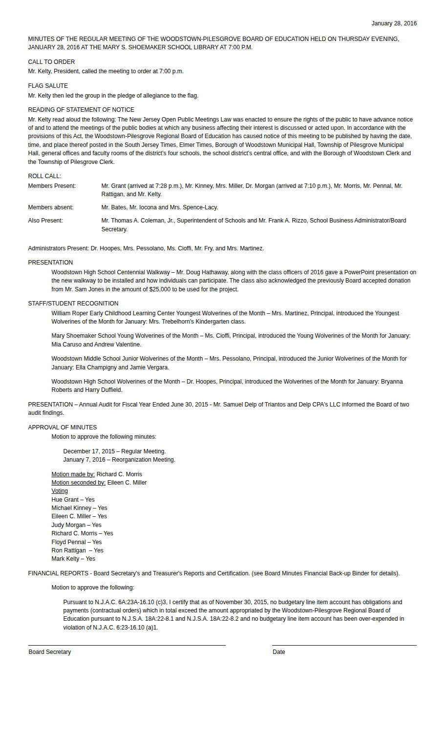January 28, 2016
MINUTES OF THE REGULAR MEETING OF THE WOODSTOWN-PILESGROVE BOARD OF EDUCATION HELD ON THURSDAY EVENING, JANUARY 28, 2016 AT THE MARY S. SHOEMAKER SCHOOL LIBRARY AT 7:00 P.M.
CALL TO ORDER
Mr. Kelty, President, called the meeting to order at 7:00 p.m.
FLAG SALUTE
Mr. Kelty then led the group in the pledge of allegiance to the flag.
READING OF STATEMENT OF NOTICE
Mr. Kelty read aloud the following: The New Jersey Open Public Meetings Law was enacted to ensure the rights of the public to have advance notice of and to attend the meetings of the public bodies at which any business affecting their interest is discussed or acted upon. In accordance with the provisions of this Act, the Woodstown-Pilesgrove Regional Board of Education has caused notice of this meeting to be published by having the date, time, and place thereof posted in the South Jersey Times, Elmer Times, Borough of Woodstown Municipal Hall, Township of Pilesgrove Municipal Hall, general offices and faculty rooms of the district's four schools, the school district's central office, and with the Borough of Woodstown Clerk and the Township of Pilesgrove Clerk.
ROLL CALL:
| Members Present: | Mr. Grant (arrived at 7:28 p.m.), Mr. Kinney, Mrs. Miller, Dr. Morgan (arrived at 7:10 p.m.), Mr. Morris, Mr. Pennal, Mr. Rattigan, and Mr. Kelty. |
| Members absent: | Mr. Bates, Mr. Iocona and Mrs. Spence-Lacy. |
| Also Present: | Mr. Thomas A. Coleman, Jr., Superintendent of Schools and Mr. Frank A. Rizzo, School Business Administrator/Board Secretary. |
Administrators Present: Dr. Hoopes, Mrs. Pessolano, Ms. Cioffi, Mr. Fry, and Mrs. Martinez.
PRESENTATION
Woodstown High School Centennial Walkway – Mr. Doug Hathaway, along with the class officers of 2016 gave a PowerPoint presentation on the new walkway to be installed and how individuals can participate. The class also acknowledged the previously Board accepted donation from Mr. Sam Jones in the amount of $25,000 to be used for the project.
STAFF/STUDENT RECOGNITION
William Roper Early Childhood Learning Center Youngest Wolverines of the Month – Mrs. Martinez, Principal, introduced the Youngest Wolverines of the Month for January: Mrs. Trebelhorn's Kindergarten class.
Mary Shoemaker School Young Wolverines of the Month – Ms. Cioffi, Principal, introduced the Young Wolverines of the Month for January: Mia Caruso and Andrew Valentine.
Woodstown Middle School Junior Wolverines of the Month – Mrs. Pessolano, Principal, introduced the Junior Wolverines of the Month for January: Ella Champigny and Jamie Vergara.
Woodstown High School Wolverines of the Month – Dr. Hoopes, Principal, introduced the Wolverines of the Month for January: Bryanna Roberts and Harry Duffield.
PRESENTATION – Annual Audit for Fiscal Year Ended June 30, 2015 - Mr. Samuel Delp of Triantos and Delp CPA's LLC informed the Board of two audit findings.
APPROVAL OF MINUTES
Motion to approve the following minutes:
December 17, 2015 – Regular Meeting.
January 7, 2016 – Reorganization Meeting.
Motion made by: Richard C. Morris
Motion seconded by: Eileen C. Miller
Voting
Hue Grant – Yes
Michael Kinney – Yes
Eileen C. Miller – Yes
Judy Morgan – Yes
Richard C. Morris – Yes
Floyd Pennal – Yes
Ron Rattigan – Yes
Mark Kelty – Yes
FINANCIAL REPORTS - Board Secretary's and Treasurer's Reports and Certification. (see Board Minutes Financial Back-up Binder for details).
Motion to approve the following:
Pursuant to N.J.A.C. 6A:23A-16.10 (c)3, I certify that as of November 30, 2015, no budgetary line item account has obligations and payments (contractual orders) which in total exceed the amount appropriated by the Woodstown-Pilesgrove Regional Board of Education pursuant to N.J.S.A. 18A:22-8.1 and N.J.S.A. 18A:22-8.2 and no budgetary line item account has been over-expended in violation of N.J.A.C. 6:23-16.10 (a)1.
| Board Secretary | | Date |